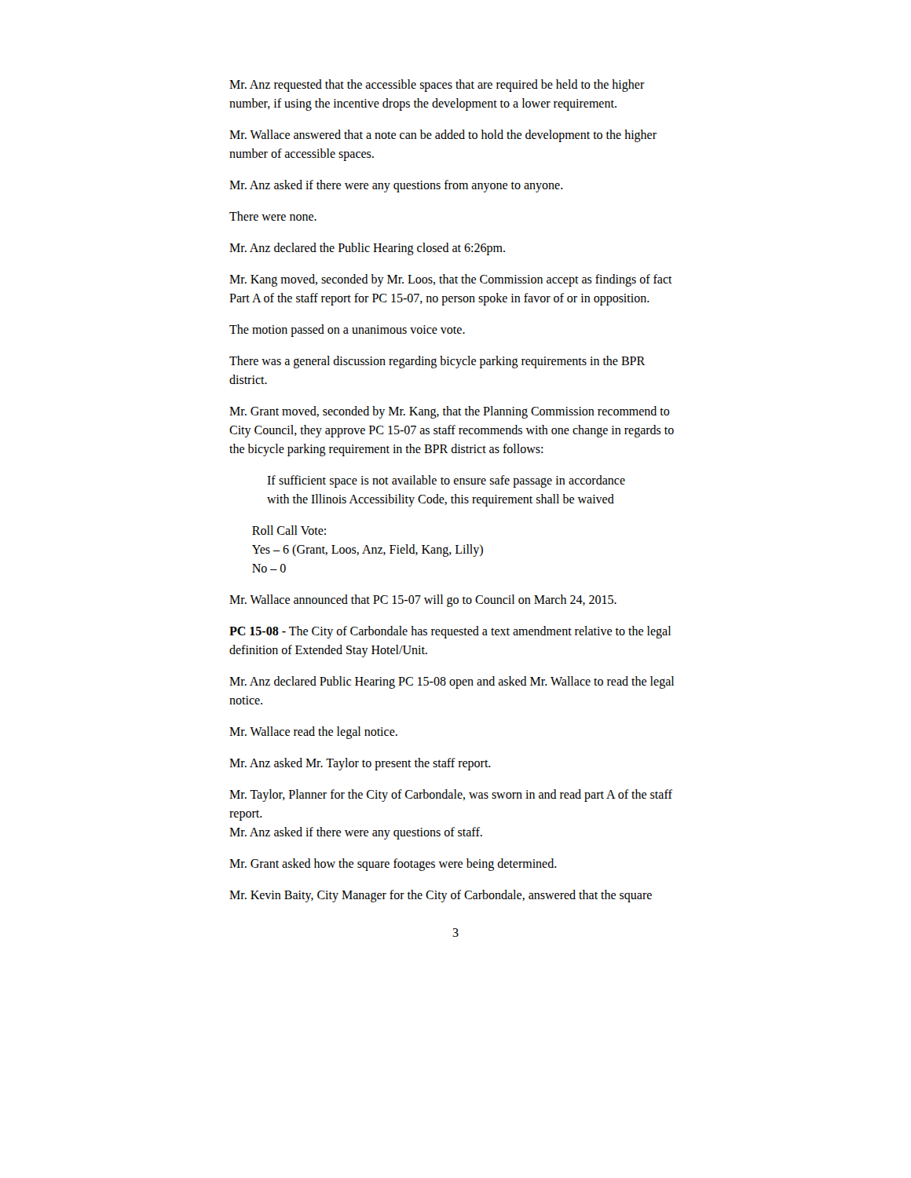Mr. Anz requested that the accessible spaces that are required be held to the higher number, if using the incentive drops the development to a lower requirement.
Mr. Wallace answered that a note can be added to hold the development to the higher number of accessible spaces.
Mr. Anz asked if there were any questions from anyone to anyone.
There were none.
Mr. Anz declared the Public Hearing closed at 6:26pm.
Mr. Kang moved, seconded by Mr. Loos, that the Commission accept as findings of fact Part A of the staff report for PC 15-07, no person spoke in favor of or in opposition.
The motion passed on a unanimous voice vote.
There was a general discussion regarding bicycle parking requirements in the BPR district.
Mr. Grant moved, seconded by Mr. Kang, that the Planning Commission recommend to City Council, they approve PC 15-07 as staff recommends with one change in regards to the bicycle parking requirement in the BPR district as follows:
If sufficient space is not available to ensure safe passage in accordance with the Illinois Accessibility Code, this requirement shall be waived
Roll Call Vote:
Yes – 6 (Grant, Loos, Anz, Field, Kang, Lilly)
No – 0
Mr. Wallace announced that PC 15-07 will go to Council on March 24, 2015.
PC 15-08 - The City of Carbondale has requested a text amendment relative to the legal definition of Extended Stay Hotel/Unit.
Mr. Anz declared Public Hearing PC 15-08 open and asked Mr. Wallace to read the legal notice.
Mr. Wallace read the legal notice.
Mr. Anz asked Mr. Taylor to present the staff report.
Mr. Taylor, Planner for the City of Carbondale, was sworn in and read part A of the staff report.
Mr. Anz asked if there were any questions of staff.
Mr. Grant asked how the square footages were being determined.
Mr. Kevin Baity, City Manager for the City of Carbondale, answered that the square
3